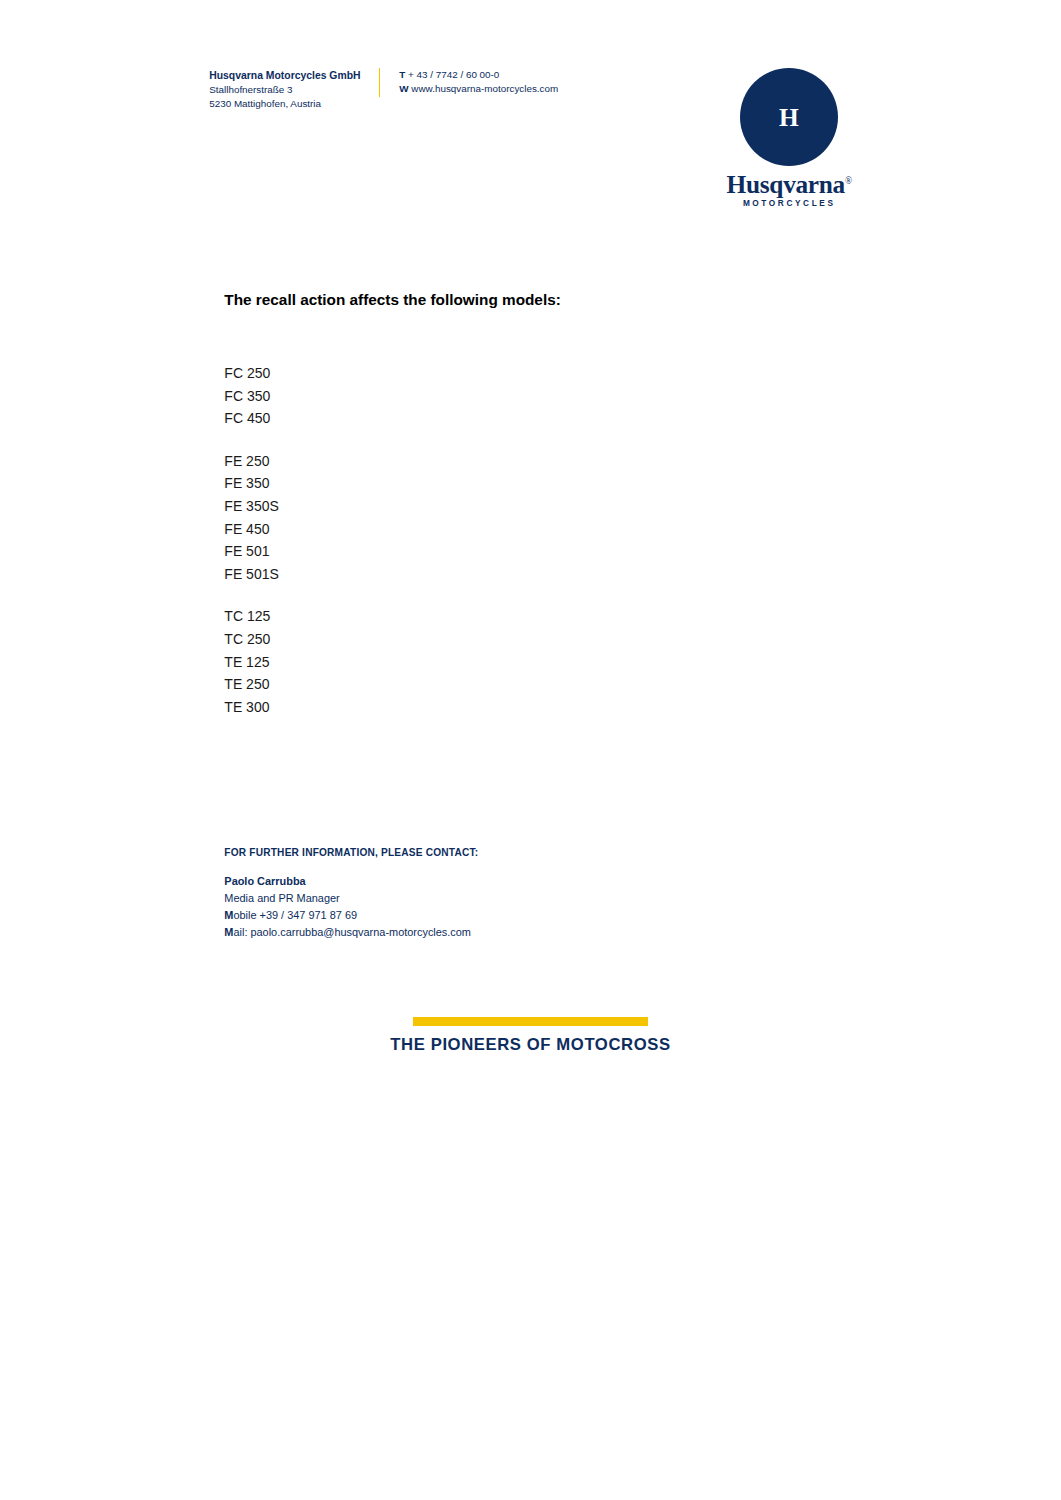Husqvarna Motorcycles GmbH Stallhofnerstraße 3
5230 Mattighofen, Austria
T + 43 / 7742 / 60 00-0
W www.husqvarna-motorcycles.com
H
Husqvarna®
MOTORCYCLES
The recall action affects the following models:
FC 250
FC 350
FC 450
FE 250
FE 350
FE 350S
FE 450
FE 501
FE 501S
TC 125
TC 250
TE 125
TE 250
TE 300
FOR FURTHER INFORMATION, PLEASE CONTACT:
Paolo Carrubba
Media and PR Manager
Mobile +39 / 347 971 87 69
Mail: paolo.carrubba@husqvarna-motorcycles.com
THE PIONEERS OF MOTOCROSS